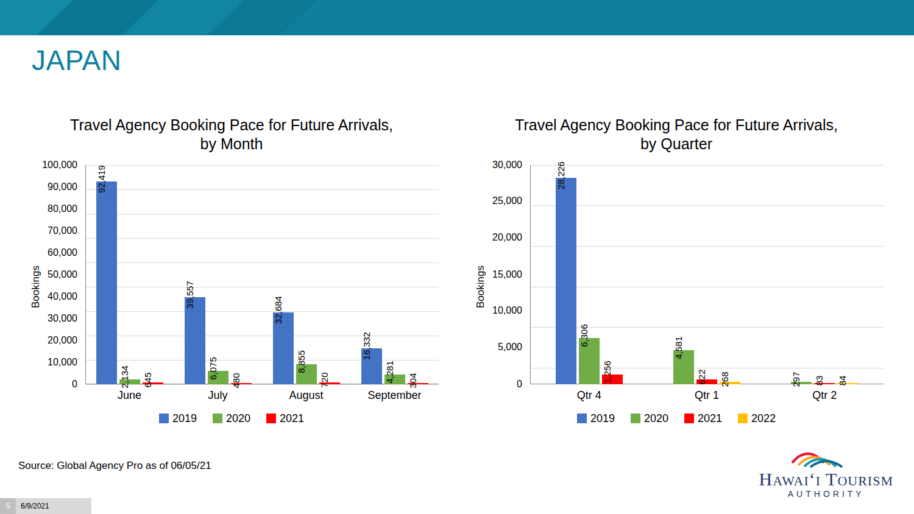JAPAN
Travel Agency Booking Pace for Future Arrivals,
by Month
Bookings
100,000 90,000 80,000 70,000 60,000 50,000 40,000 30,000 20,000 10,000 0
92,419
2,134
645
39,557
6,075
480
32,684
8,855
720
16,332
4,281
304
June July August September
2019 2020 2021
Travel Agency Booking Pace for Future Arrivals,
by Quarter
Bookings
30,000 25,000 20,000 15,000 10,000 5,000 0
28,226
6,306
1,256
4,581
622
268
297
83
84
Qtr 4 Qtr 1 Qtr 2
2019 2020 2021 2022
Source: Global Agency Pro as of 06/05/21
5
6/9/2021
HAWAI‘I TOURISM
AUTHORITY